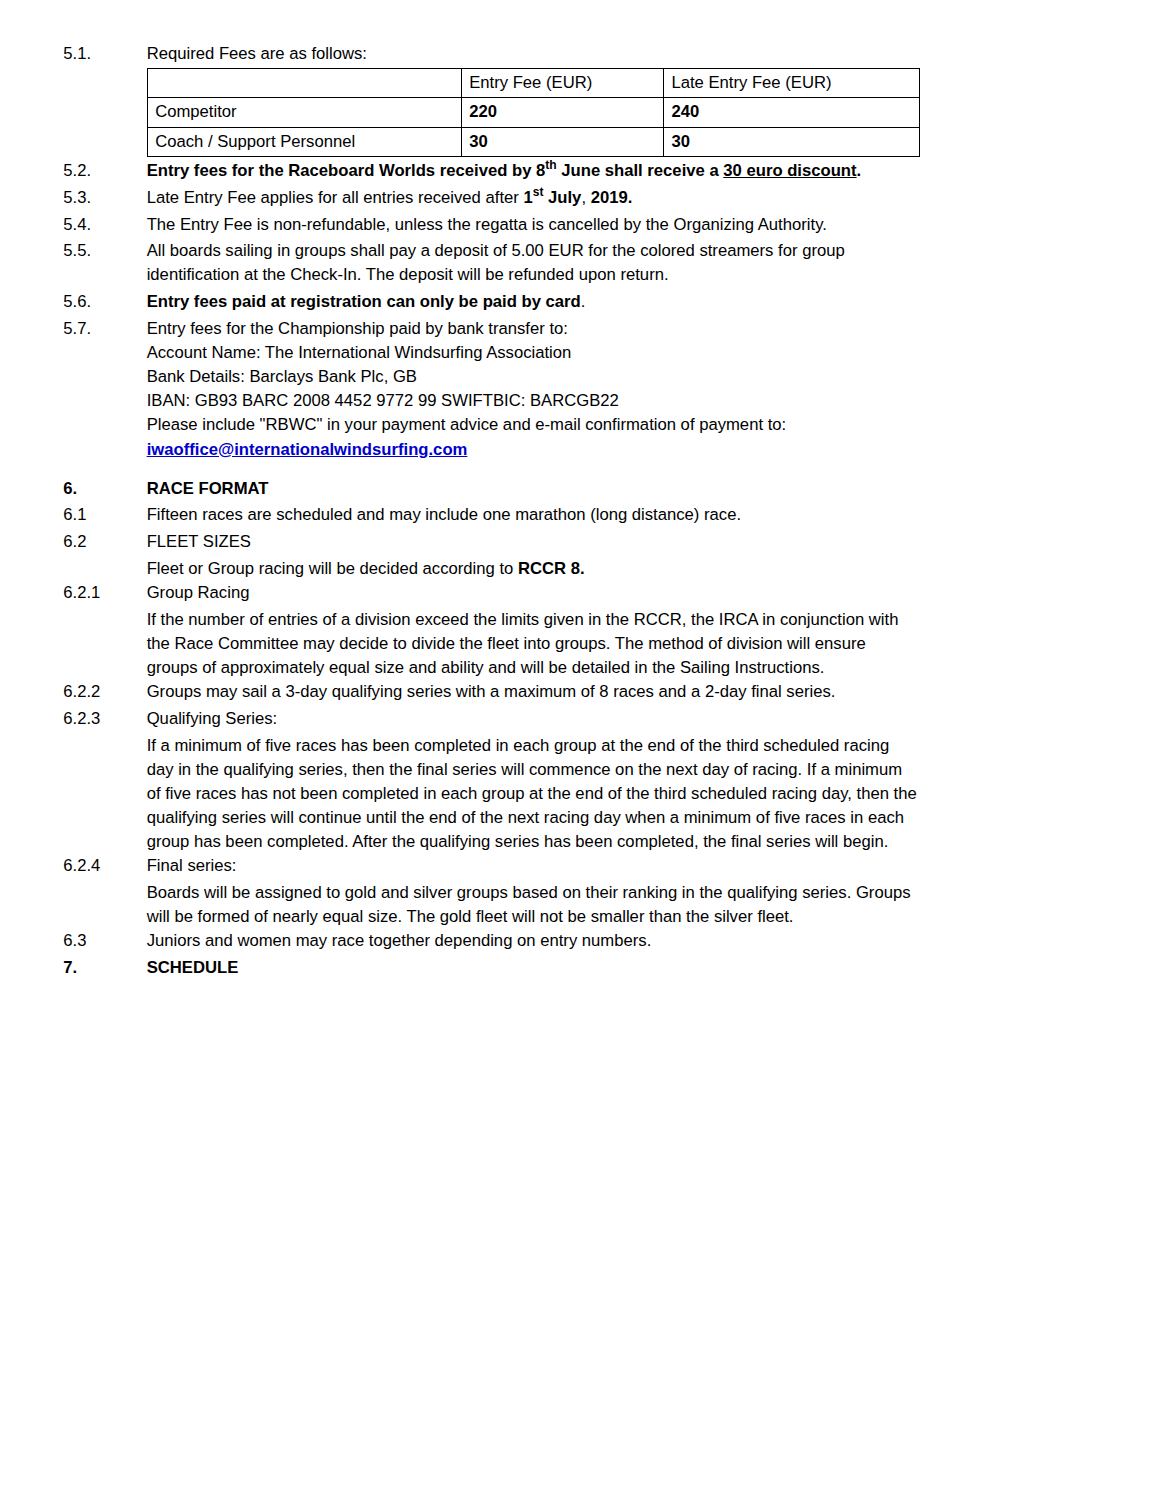5.1.
Required Fees are as follows:
| | Entry Fee (EUR) | Late Entry Fee (EUR) |
| Competitor | 220 | 240 |
| Coach / Support Personnel | 30 | 30 |
5.2.
Entry fees for the Raceboard Worlds received by 8th June shall receive a 30 euro discount.
5.3.
Late Entry Fee applies for all entries received after 1st July, 2019.
5.4.
The Entry Fee is non-refundable, unless the regatta is cancelled by the Organizing Authority.
5.5.
All boards sailing in groups shall pay a deposit of 5.00 EUR for the colored streamers for group identification at the Check-In. The deposit will be refunded upon return.
5.6.
Entry fees paid at registration can only be paid by card.
5.7.
Entry fees for the Championship paid by bank transfer to:
Account Name: The International Windsurfing Association
Bank Details: Barclays Bank Plc, GB
IBAN: GB93 BARC 2008 4452 9772 99 SWIFTBIC: BARCGB22
Please include "RBWC" in your payment advice and e-mail confirmation of payment to:
iwaoffice@internationalwindsurfing.com
6.
RACE FORMAT
6.1
Fifteen races are scheduled and may include one marathon (long distance) race.
6.2
FLEET SIZES
Fleet or Group racing will be decided according to RCCR 8.
6.2.1
Group Racing
If the number of entries of a division exceed the limits given in the RCCR, the IRCA in conjunction with the Race Committee may decide to divide the fleet into groups. The method of division will ensure groups of approximately equal size and ability and will be detailed in the Sailing Instructions.
6.2.2
Groups may sail a 3-day qualifying series with a maximum of 8 races and a 2-day final series.
6.2.3
Qualifying Series:
If a minimum of five races has been completed in each group at the end of the third scheduled racing day in the qualifying series, then the final series will commence on the next day of racing. If a minimum of five races has not been completed in each group at the end of the third scheduled racing day, then the qualifying series will continue until the end of the next racing day when a minimum of five races in each group has been completed. After the qualifying series has been completed, the final series will begin.
6.2.4
Final series:
Boards will be assigned to gold and silver groups based on their ranking in the qualifying series. Groups will be formed of nearly equal size. The gold fleet will not be smaller than the silver fleet.
6.3
Juniors and women may race together depending on entry numbers.
7.
SCHEDULE